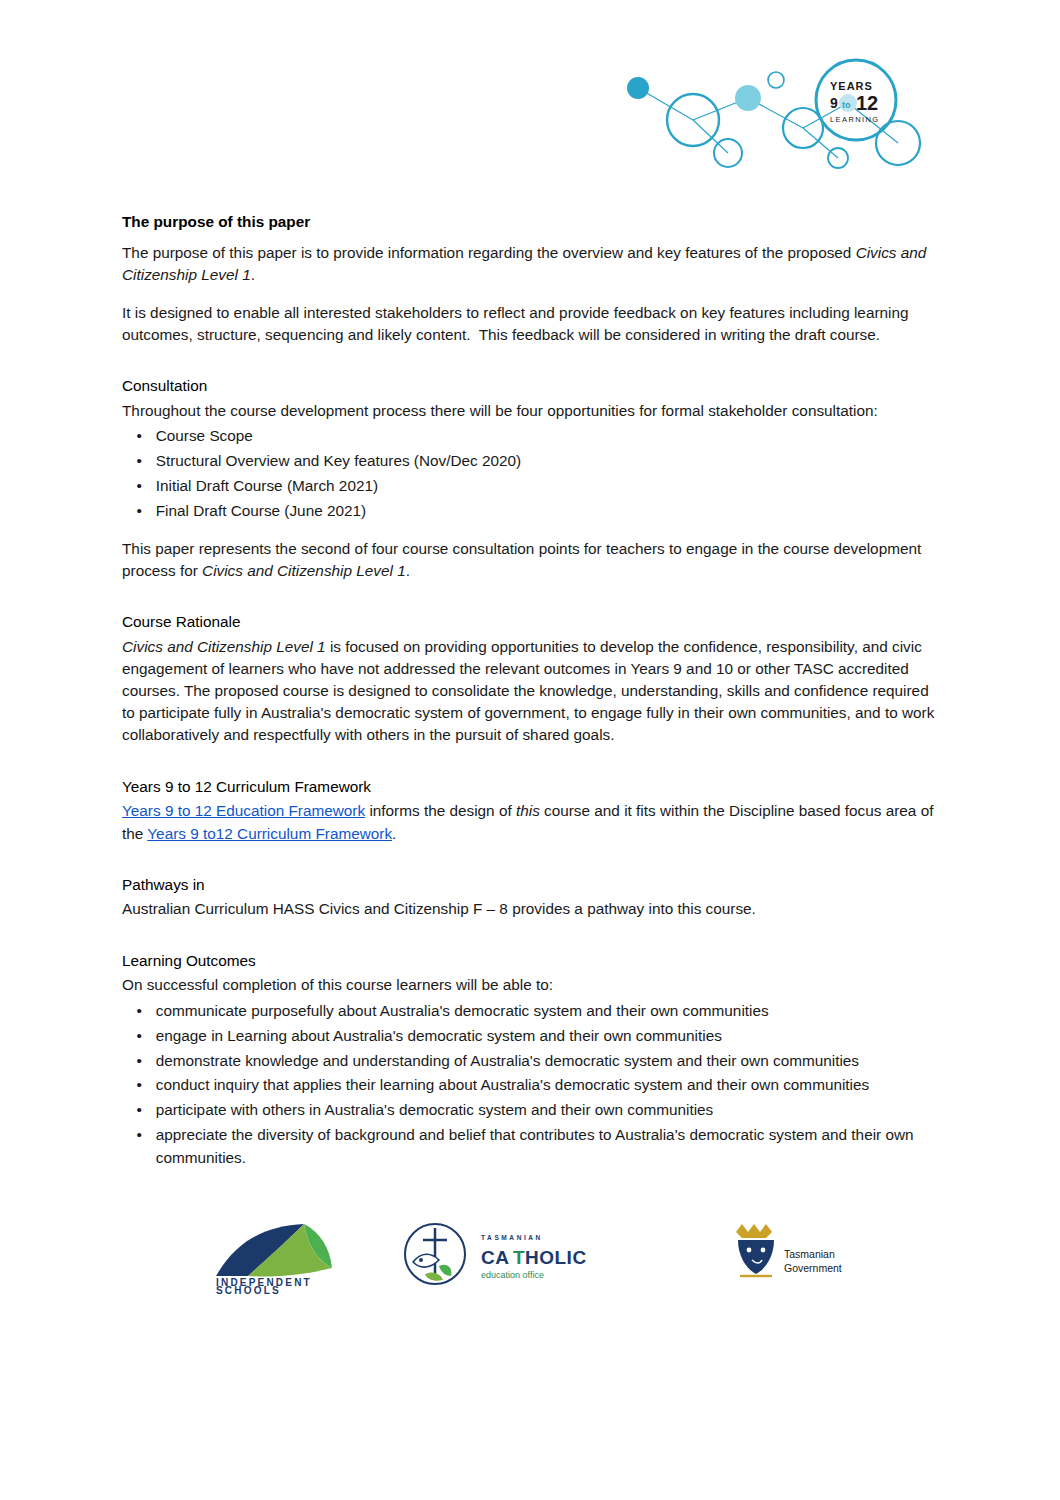YEARS 9 to 12 LEARNING
The purpose of this paper
The purpose of this paper is to provide information regarding the overview and key features of the proposed Civics and Citizenship Level 1.
It is designed to enable all interested stakeholders to reflect and provide feedback on key features including learning outcomes, structure, sequencing and likely content. This feedback will be considered in writing the draft course.
Consultation
Throughout the course development process there will be four opportunities for formal stakeholder consultation:
Course Scope
Structural Overview and Key features (Nov/Dec 2020)
Initial Draft Course (March 2021)
Final Draft Course (June 2021)
This paper represents the second of four course consultation points for teachers to engage in the course development process for Civics and Citizenship Level 1.
Course Rationale
Civics and Citizenship Level 1 is focused on providing opportunities to develop the confidence, responsibility, and civic engagement of learners who have not addressed the relevant outcomes in Years 9 and 10 or other TASC accredited courses. The proposed course is designed to consolidate the knowledge, understanding, skills and confidence required to participate fully in Australia's democratic system of government, to engage fully in their own communities, and to work collaboratively and respectfully with others in the pursuit of shared goals.
Years 9 to 12 Curriculum Framework
Years 9 to 12 Education Framework informs the design of this course and it fits within the Discipline based focus area of the Years 9 to12 Curriculum Framework.
Pathways in
Australian Curriculum HASS Civics and Citizenship F – 8 provides a pathway into this course.
Learning Outcomes
On successful completion of this course learners will be able to:
communicate purposefully about Australia's democratic system and their own communities
engage in Learning about Australia's democratic system and their own communities
demonstrate knowledge and understanding of Australia's democratic system and their own communities
conduct inquiry that applies their learning about Australia's democratic system and their own communities
participate with others in Australia's democratic system and their own communities
appreciate the diversity of background and belief that contributes to Australia's democratic system and their own communities.
INDEPENDENT SCHOOLS
TASMANIAN CA T HOLIC education office
Tasmanian Government